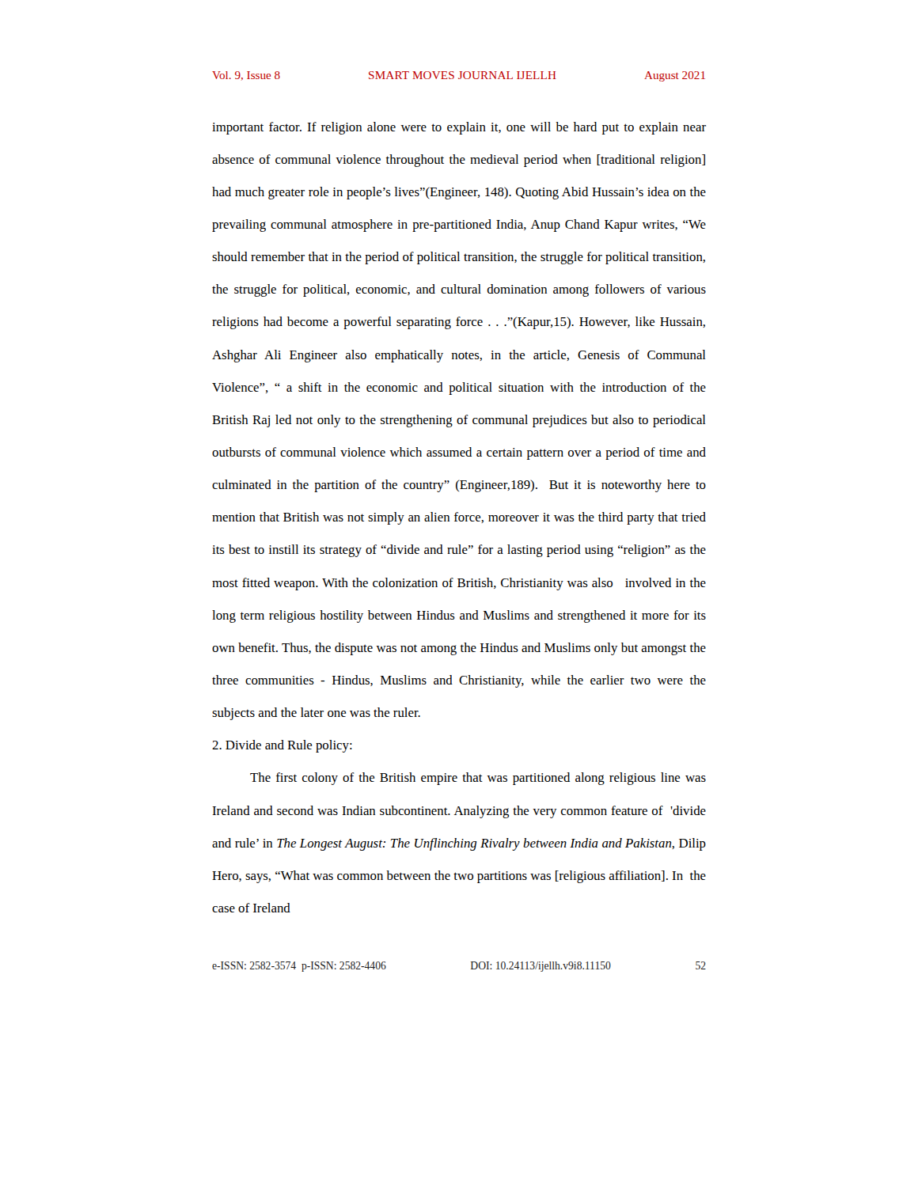Vol. 9, Issue 8 SMART MOVES JOURNAL IJELLH August 2021
important factor. If religion alone were to explain it, one will be hard put to explain near absence of communal violence throughout the medieval period when [traditional religion] had much greater role in people’s lives”(Engineer, 148). Quoting Abid Hussain’s idea on the prevailing communal atmosphere in pre-partitioned India, Anup Chand Kapur writes, “We should remember that in the period of political transition, the struggle for political transition, the struggle for political, economic, and cultural domination among followers of various religions had become a powerful separating force . . .”(Kapur,15). However, like Hussain, Ashghar Ali Engineer also emphatically notes, in the article, Genesis of Communal Violence”, “ a shift in the economic and political situation with the introduction of the British Raj led not only to the strengthening of communal prejudices but also to periodical outbursts of communal violence which assumed a certain pattern over a period of time and culminated in the partition of the country” (Engineer,189). But it is noteworthy here to mention that British was not simply an alien force, moreover it was the third party that tried its best to instill its strategy of “divide and rule” for a lasting period using “religion” as the most fitted weapon. With the colonization of British, Christianity was also involved in the long term religious hostility between Hindus and Muslims and strengthened it more for its own benefit. Thus, the dispute was not among the Hindus and Muslims only but amongst the three communities - Hindus, Muslims and Christianity, while the earlier two were the subjects and the later one was the ruler.
2. Divide and Rule policy:
The first colony of the British empire that was partitioned along religious line was Ireland and second was Indian subcontinent. Analyzing the very common feature of 'divide and rule’ in The Longest August: The Unflinching Rivalry between India and Pakistan, Dilip Hero, says, “What was common between the two partitions was [religious affiliation]. In the case of Ireland
e-ISSN: 2582-3574 p-ISSN: 2582-4406 DOI: 10.24113/ijellh.v9i8.11150 52